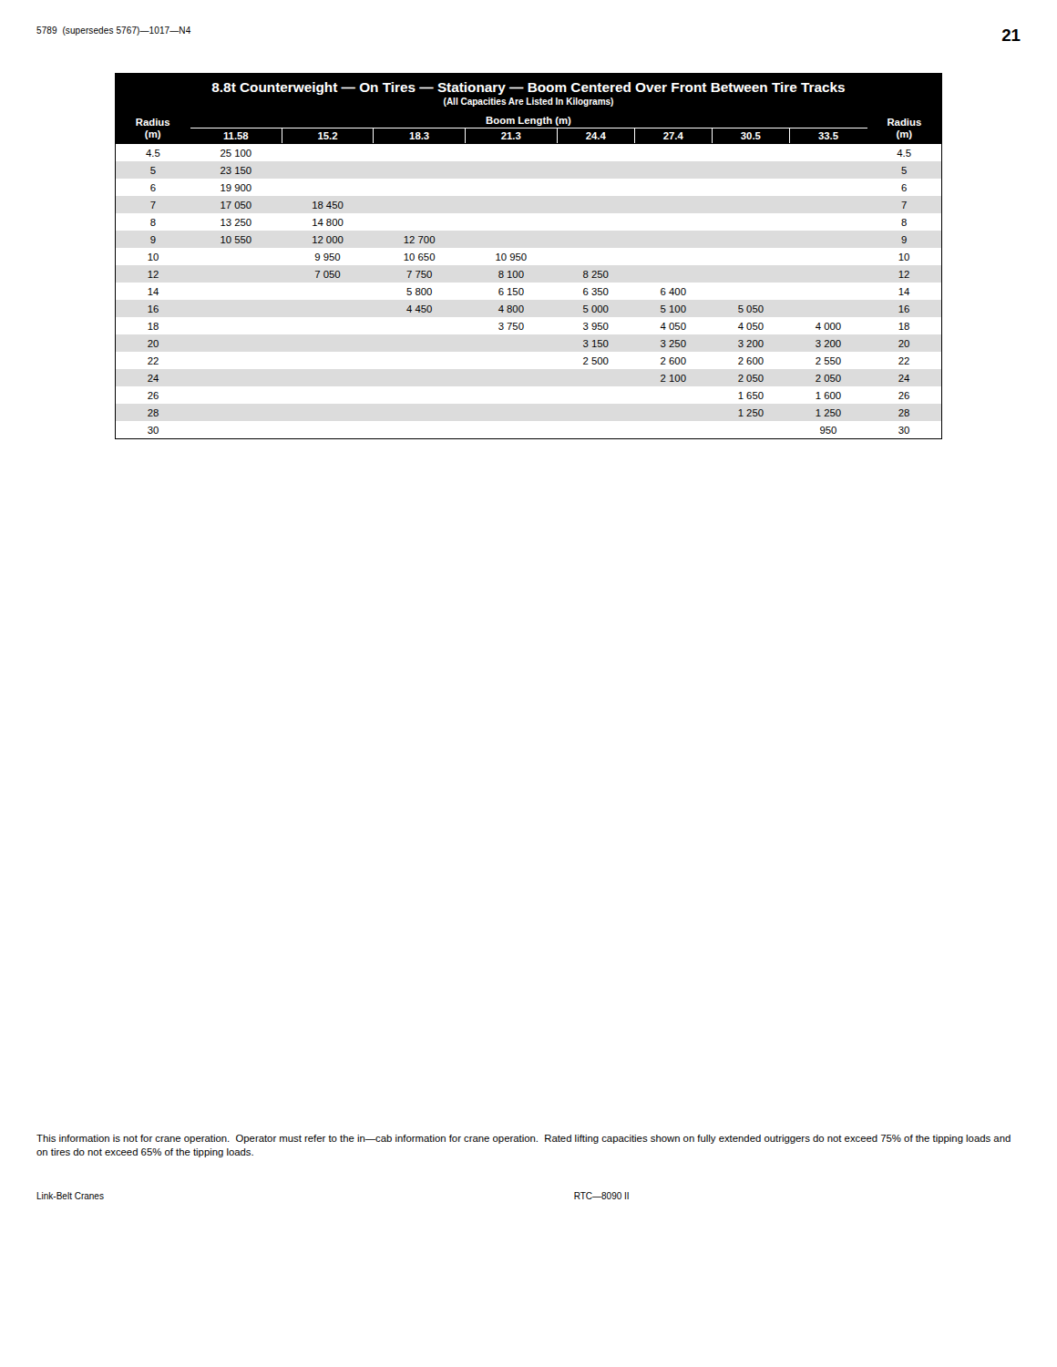5789 (supersedes 5767)—1017—N4
21
8.8t Counterweight — On Tires — Stationary — Boom Centered Over Front Between Tire Tracks (All Capacities Are Listed In Kilograms)
| Radius (m) | Boom Length (m) | Radius (m) |
| --- | --- | --- |
| 11.58 | 15.2 | 18.3 | 21.3 | 24.4 | 27.4 | 30.5 | 33.5 |
| 4.5 | 25 100 | | | | | | | | 4.5 |
| 5 | 23 150 | | | | | | | | 5 |
| 6 | 19 900 | | | | | | | | 6 |
| 7 | 17 050 | 18 450 | | | | | | | 7 |
| 8 | 13 250 | 14 800 | | | | | | | 8 |
| 9 | 10 550 | 12 000 | 12 700 | | | | | | 9 |
| 10 | | 9 950 | 10 650 | 10 950 | | | | | 10 |
| 12 | | 7 050 | 7 750 | 8 100 | 8 250 | | | | 12 |
| 14 | | | 5 800 | 6 150 | 6 350 | 6 400 | | | 14 |
| 16 | | | 4 450 | 4 800 | 5 000 | 5 100 | 5 050 | | 16 |
| 18 | | | | 3 750 | 3 950 | 4 050 | 4 050 | 4 000 | 18 |
| 20 | | | | | 3 150 | 3 250 | 3 200 | 3 200 | 20 |
| 22 | | | | | 2 500 | 2 600 | 2 600 | 2 550 | 22 |
| 24 | | | | | | 2 100 | 2 050 | 2 050 | 24 |
| 26 | | | | | | | 1 650 | 1 600 | 26 |
| 28 | | | | | | | 1 250 | 1 250 | 28 |
| 30 | | | | | | | | 950 | 30 |
This information is not for crane operation. Operator must refer to the in—cab information for crane operation. Rated lifting capacities shown on fully extended outriggers do not exceed 75% of the tipping loads and on tires do not exceed 65% of the tipping loads.
Link-Belt Cranes
RTC—8090 II